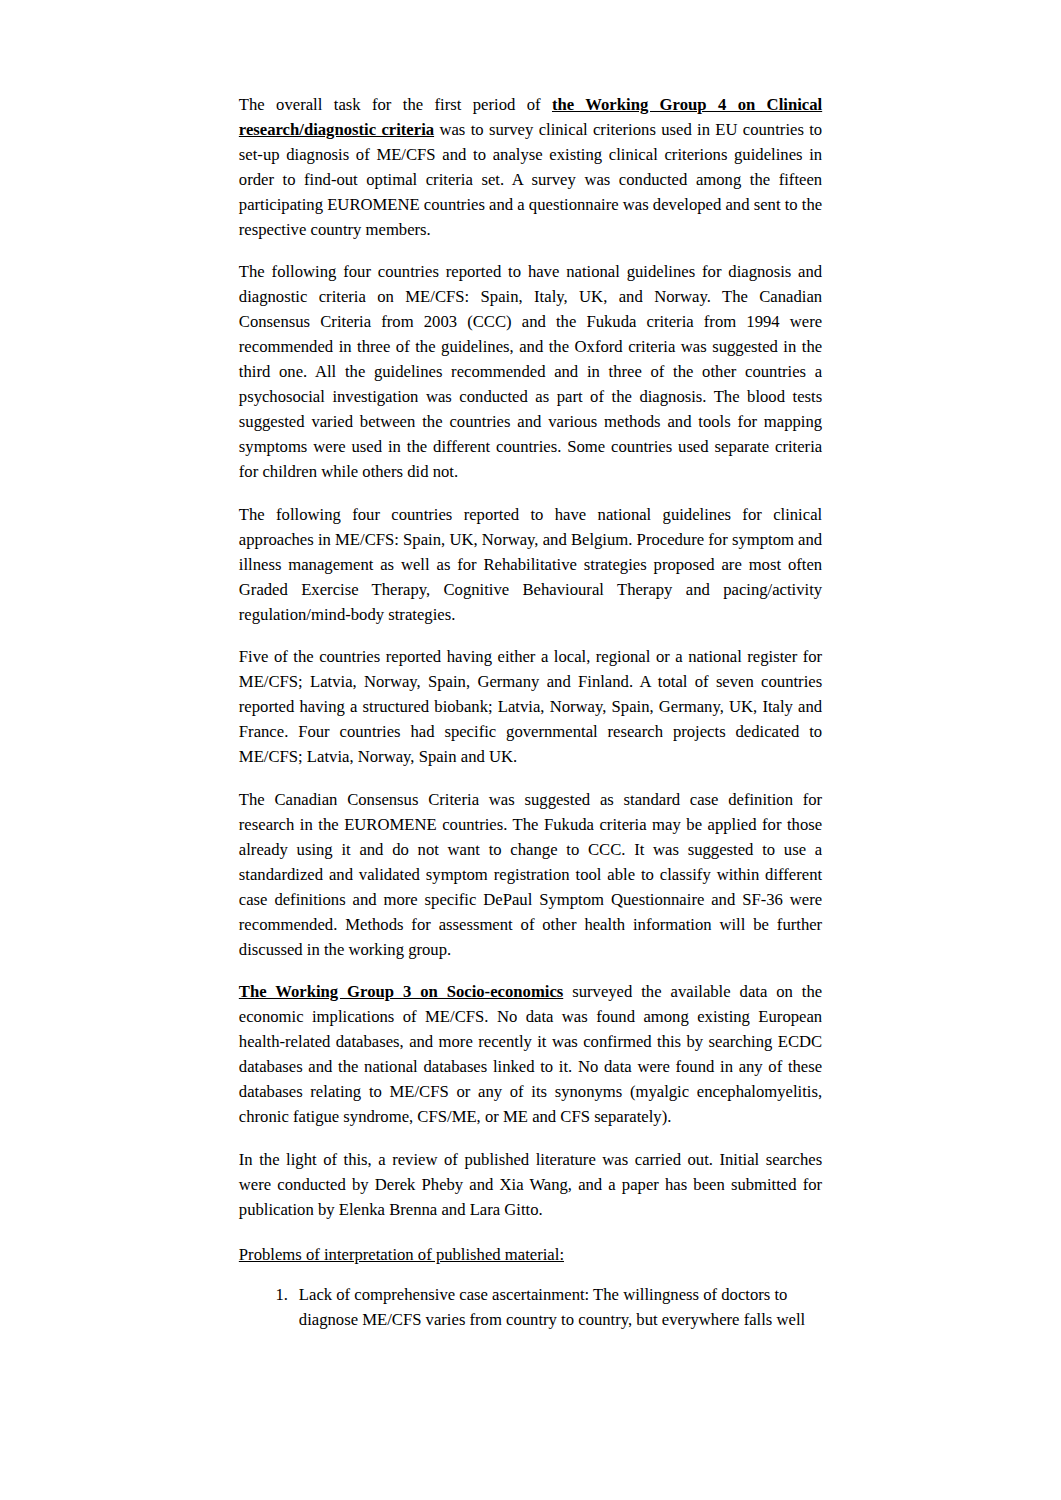The overall task for the first period of the Working Group 4 on Clinical research/diagnostic criteria was to survey clinical criterions used in EU countries to set-up diagnosis of ME/CFS and to analyse existing clinical criterions guidelines in order to find-out optimal criteria set. A survey was conducted among the fifteen participating EUROMENE countries and a questionnaire was developed and sent to the respective country members.
The following four countries reported to have national guidelines for diagnosis and diagnostic criteria on ME/CFS: Spain, Italy, UK, and Norway. The Canadian Consensus Criteria from 2003 (CCC) and the Fukuda criteria from 1994 were recommended in three of the guidelines, and the Oxford criteria was suggested in the third one. All the guidelines recommended and in three of the other countries a psychosocial investigation was conducted as part of the diagnosis. The blood tests suggested varied between the countries and various methods and tools for mapping symptoms were used in the different countries. Some countries used separate criteria for children while others did not.
The following four countries reported to have national guidelines for clinical approaches in ME/CFS: Spain, UK, Norway, and Belgium. Procedure for symptom and illness management as well as for Rehabilitative strategies proposed are most often Graded Exercise Therapy, Cognitive Behavioural Therapy and pacing/activity regulation/mind-body strategies.
Five of the countries reported having either a local, regional or a national register for ME/CFS; Latvia, Norway, Spain, Germany and Finland. A total of seven countries reported having a structured biobank; Latvia, Norway, Spain, Germany, UK, Italy and France. Four countries had specific governmental research projects dedicated to ME/CFS; Latvia, Norway, Spain and UK.
The Canadian Consensus Criteria was suggested as standard case definition for research in the EUROMENE countries. The Fukuda criteria may be applied for those already using it and do not want to change to CCC. It was suggested to use a standardized and validated symptom registration tool able to classify within different case definitions and more specific DePaul Symptom Questionnaire and SF-36 were recommended. Methods for assessment of other health information will be further discussed in the working group.
The Working Group 3 on Socio-economics surveyed the available data on the economic implications of ME/CFS. No data was found among existing European health-related databases, and more recently it was confirmed this by searching ECDC databases and the national databases linked to it. No data were found in any of these databases relating to ME/CFS or any of its synonyms (myalgic encephalomyelitis, chronic fatigue syndrome, CFS/ME, or ME and CFS separately).
In the light of this, a review of published literature was carried out. Initial searches were conducted by Derek Pheby and Xia Wang, and a paper has been submitted for publication by Elenka Brenna and Lara Gitto.
Problems of interpretation of published material:
Lack of comprehensive case ascertainment: The willingness of doctors to diagnose ME/CFS varies from country to country, but everywhere falls well